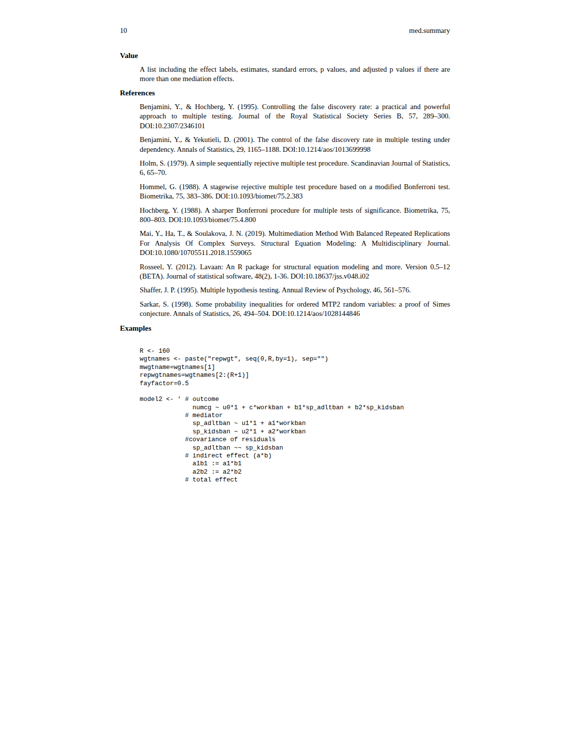10 med.summary
Value
A list including the effect labels, estimates, standard errors, p values, and adjusted p values if there are more than one mediation effects.
References
Benjamini, Y., & Hochberg, Y. (1995). Controlling the false discovery rate: a practical and powerful approach to multiple testing. Journal of the Royal Statistical Society Series B, 57, 289–300. DOI:10.2307/2346101
Benjamini, Y., & Yekutieli, D. (2001). The control of the false discovery rate in multiple testing under dependency. Annals of Statistics, 29, 1165–1188. DOI:10.1214/aos/1013699998
Holm, S. (1979). A simple sequentially rejective multiple test procedure. Scandinavian Journal of Statistics, 6, 65–70.
Hommel, G. (1988). A stagewise rejective multiple test procedure based on a modified Bonferroni test. Biometrika, 75, 383–386. DOI:10.1093/biomet/75.2.383
Hochberg, Y. (1988). A sharper Bonferroni procedure for multiple tests of significance. Biometrika, 75, 800–803. DOI:10.1093/biomet/75.4.800
Mai, Y., Ha, T., & Soulakova, J. N. (2019). Multimediation Method With Balanced Repeated Replications For Analysis Of Complex Surveys. Structural Equation Modeling: A Multidisciplinary Journal. DOI:10.1080/10705511.2018.1559065
Rosseel, Y. (2012). Lavaan: An R package for structural equation modeling and more. Version 0.5–12 (BETA). Journal of statistical software, 48(2), 1-36. DOI:10.18637/jss.v048.i02
Shaffer, J. P. (1995). Multiple hypothesis testing. Annual Review of Psychology, 46, 561–576.
Sarkar, S. (1998). Some probability inequalities for ordered MTP2 random variables: a proof of Simes conjecture. Annals of Statistics, 26, 494–504. DOI:10.1214/aos/1028144846
Examples
R <- 160
wgtnames <- paste("repwgt", seq(0,R,by=1), sep="")
mwgtname=wgtnames[1]
repwgtnames=wgtnames[2:(R+1)]
fayfactor=0.5

model2 <- ' # outcome
              numcg ~ u0*1 + c*workban + b1*sp_adltban + b2*sp_kidsban
            # mediator
              sp_adltban ~ u1*1 + a1*workban
              sp_kidsban ~ u2*1 + a2*workban
            #covariance of residuals
              sp_adltban ~~ sp_kidsban
            # indirect effect (a*b)
              a1b1 := a1*b1
              a2b2 := a2*b2
            # total effect